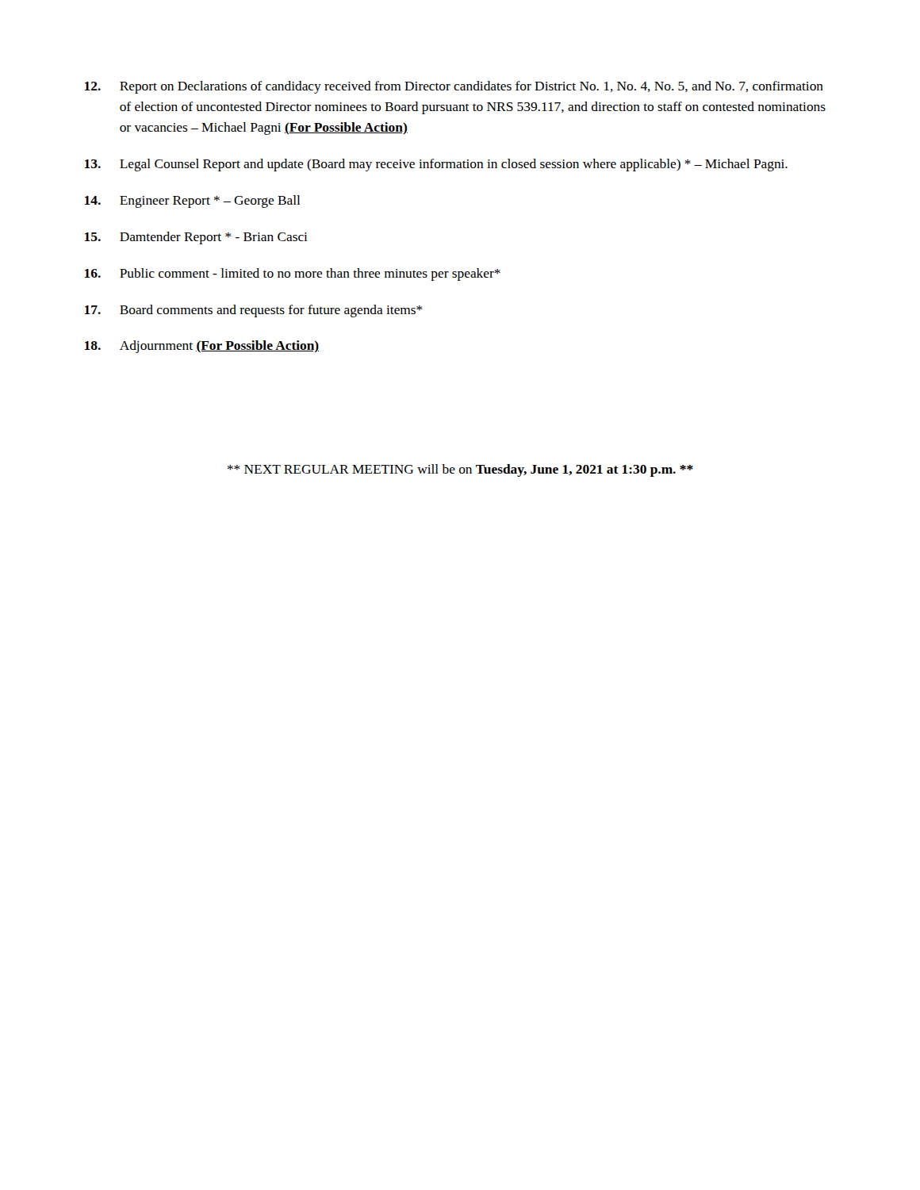12. Report on Declarations of candidacy received from Director candidates for District No. 1, No. 4, No. 5, and No. 7, confirmation of election of uncontested Director nominees to Board pursuant to NRS 539.117, and direction to staff on contested nominations or vacancies – Michael Pagni (For Possible Action)
13. Legal Counsel Report and update (Board may receive information in closed session where applicable) * – Michael Pagni.
14. Engineer Report * – George Ball
15. Damtender Report * - Brian Casci
16. Public comment - limited to no more than three minutes per speaker*
17. Board comments and requests for future agenda items*
18. Adjournment (For Possible Action)
** NEXT REGULAR MEETING will be on Tuesday, June 1, 2021 at 1:30 p.m. **